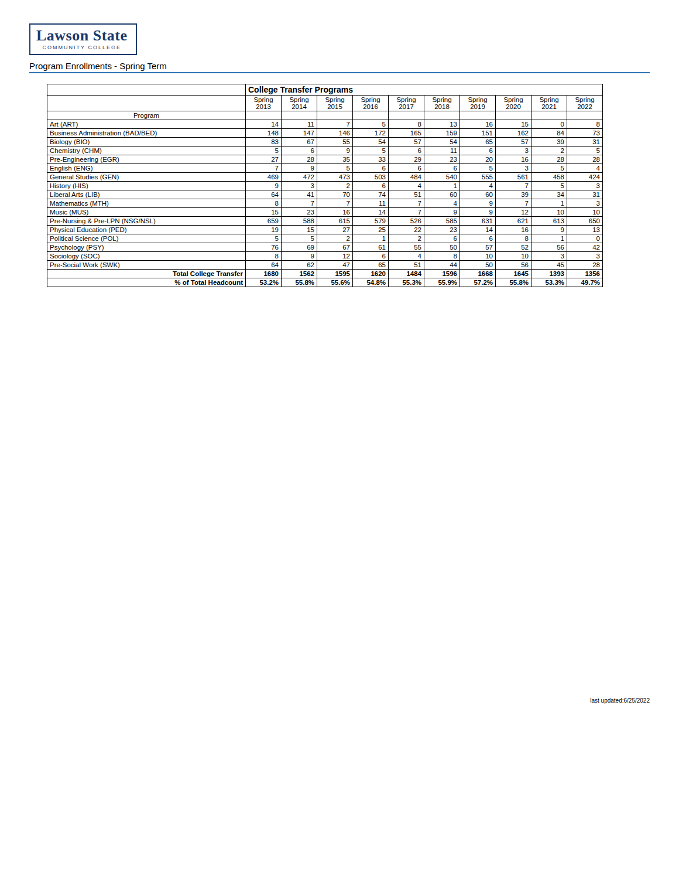Lawson State
COMMUNITY COLLEGE
Program Enrollments - Spring Term
| | College Transfer Programs |
| | Spring 2013 | Spring 2014 | Spring 2015 | Spring 2016 | Spring 2017 | Spring 2018 | Spring 2019 | Spring 2020 | Spring 2021 | Spring 2022 |
| Program | | | | | | | | | | |
| Art (ART) | 14 | 11 | 7 | 5 | 8 | 13 | 16 | 15 | 0 | 8 |
| Business Administration (BAD/BED) | 148 | 147 | 146 | 172 | 165 | 159 | 151 | 162 | 84 | 73 |
| Biology (BIO) | 83 | 67 | 55 | 54 | 57 | 54 | 65 | 57 | 39 | 31 |
| Chemistry (CHM) | 5 | 6 | 9 | 5 | 6 | 11 | 6 | 3 | 2 | 5 |
| Pre-Engineering (EGR) | 27 | 28 | 35 | 33 | 29 | 23 | 20 | 16 | 28 | 28 |
| English (ENG) | 7 | 9 | 5 | 6 | 6 | 6 | 5 | 3 | 5 | 4 |
| General Studies (GEN) | 469 | 472 | 473 | 503 | 484 | 540 | 555 | 561 | 458 | 424 |
| History (HIS) | 9 | 3 | 2 | 6 | 4 | 1 | 4 | 7 | 5 | 3 |
| Liberal Arts (LIB) | 64 | 41 | 70 | 74 | 51 | 60 | 60 | 39 | 34 | 31 |
| Mathematics (MTH) | 8 | 7 | 7 | 11 | 7 | 4 | 9 | 7 | 1 | 3 |
| Music (MUS) | 15 | 23 | 16 | 14 | 7 | 9 | 9 | 12 | 10 | 10 |
| Pre-Nursing & Pre-LPN (NSG/NSL) | 659 | 588 | 615 | 579 | 526 | 585 | 631 | 621 | 613 | 650 |
| Physical Education (PED) | 19 | 15 | 27 | 25 | 22 | 23 | 14 | 16 | 9 | 13 |
| Political Science (POL) | 5 | 5 | 2 | 1 | 2 | 6 | 6 | 8 | 1 | 0 |
| Psychology (PSY) | 76 | 69 | 67 | 61 | 55 | 50 | 57 | 52 | 56 | 42 |
| Sociology (SOC) | 8 | 9 | 12 | 6 | 4 | 8 | 10 | 10 | 3 | 3 |
| Pre-Social Work (SWK) | 64 | 62 | 47 | 65 | 51 | 44 | 50 | 56 | 45 | 28 |
| Total College Transfer | 1680 | 1562 | 1595 | 1620 | 1484 | 1596 | 1668 | 1645 | 1393 | 1356 |
| % of Total Headcount | 53.2% | 55.8% | 55.6% | 54.8% | 55.3% | 55.9% | 57.2% | 55.8% | 53.3% | 49.7% |
last updated:6/25/2022